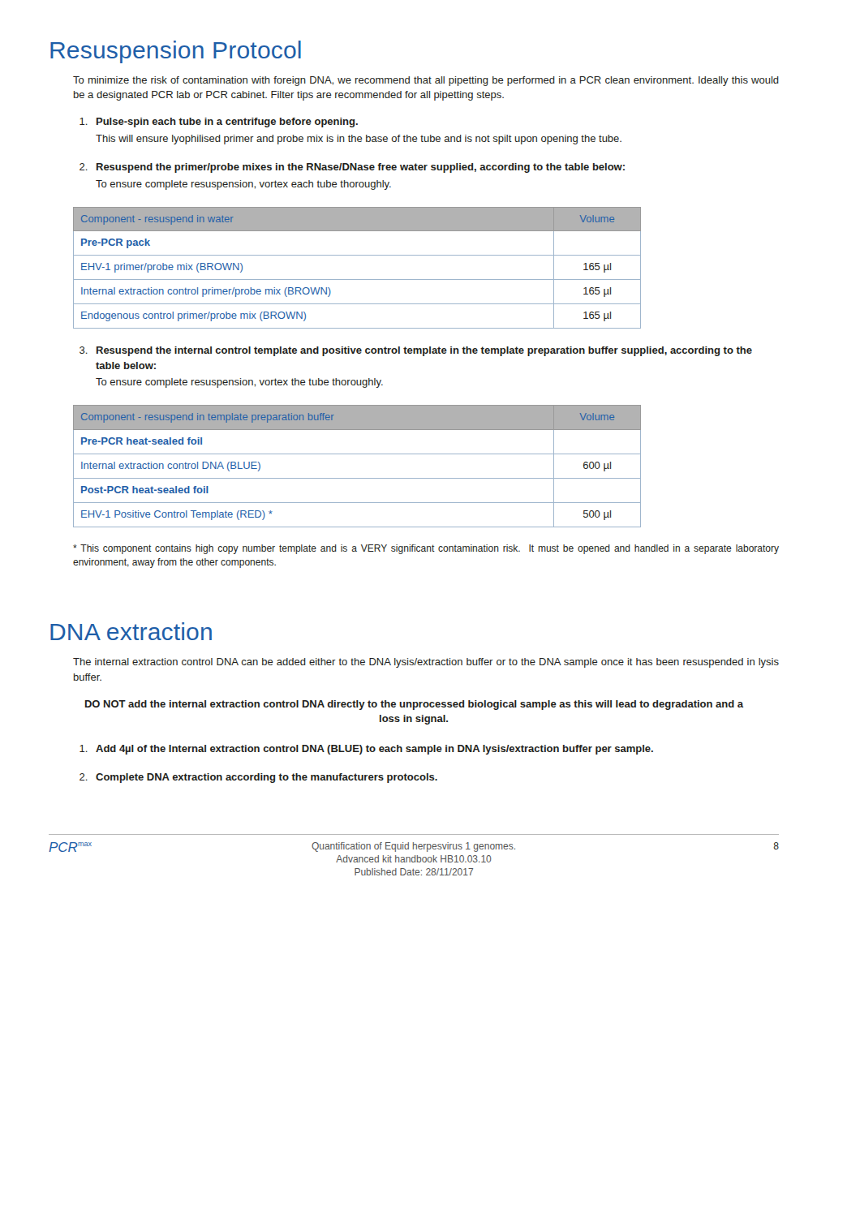Resuspension Protocol
To minimize the risk of contamination with foreign DNA, we recommend that all pipetting be performed in a PCR clean environment. Ideally this would be a designated PCR lab or PCR cabinet. Filter tips are recommended for all pipetting steps.
Pulse-spin each tube in a centrifuge before opening. This will ensure lyophilised primer and probe mix is in the base of the tube and is not spilt upon opening the tube.
Resuspend the primer/probe mixes in the RNase/DNase free water supplied, according to the table below: To ensure complete resuspension, vortex each tube thoroughly.
| Component - resuspend in water | Volume |
| --- | --- |
| Pre-PCR pack | |
| EHV-1 primer/probe mix (BROWN) | 165 µl |
| Internal extraction control primer/probe mix (BROWN) | 165 µl |
| Endogenous control primer/probe mix (BROWN) | 165 µl |
Resuspend the internal control template and positive control template in the template preparation buffer supplied, according to the table below: To ensure complete resuspension, vortex the tube thoroughly.
| Component - resuspend in template preparation buffer | Volume |
| --- | --- |
| Pre-PCR heat-sealed foil | |
| Internal extraction control DNA (BLUE) | 600 µl |
| Post-PCR heat-sealed foil | |
| EHV-1 Positive Control Template (RED) * | 500 µl |
* This component contains high copy number template and is a VERY significant contamination risk. It must be opened and handled in a separate laboratory environment, away from the other components.
DNA extraction
The internal extraction control DNA can be added either to the DNA lysis/extraction buffer or to the DNA sample once it has been resuspended in lysis buffer.
DO NOT add the internal extraction control DNA directly to the unprocessed biological sample as this will lead to degradation and a loss in signal.
Add 4µl of the Internal extraction control DNA (BLUE) to each sample in DNA lysis/extraction buffer per sample.
Complete DNA extraction according to the manufacturers protocols.
PCRmax
8
Quantification of Equid herpesvirus 1 genomes.
Advanced kit handbook HB10.03.10
Published Date: 28/11/2017